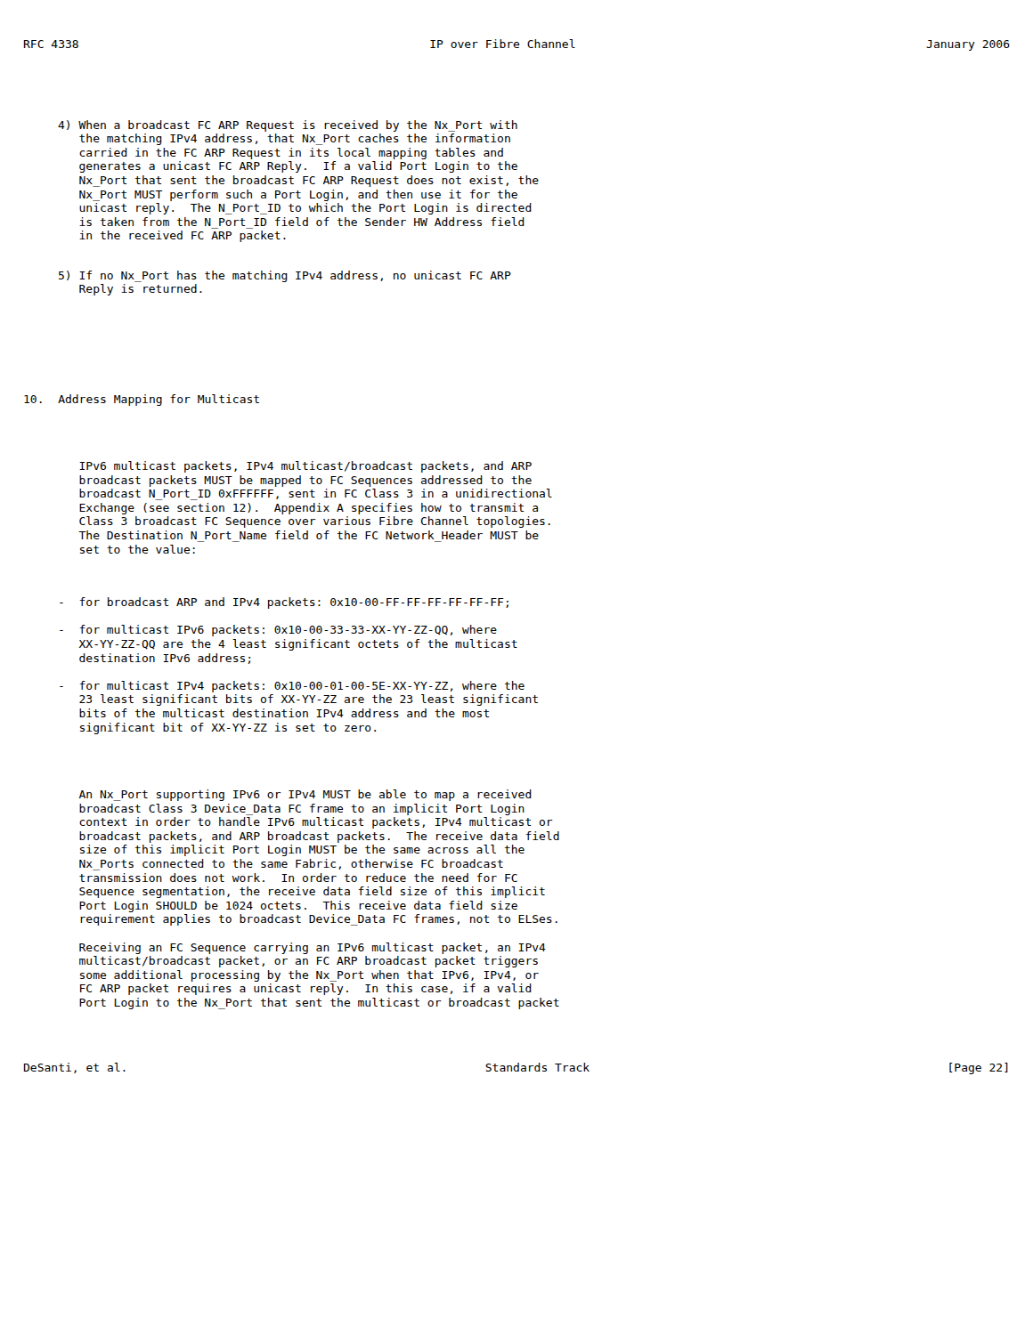RFC 4338 IP over Fibre Channel January 2006
4) When a broadcast FC ARP Request is received by the Nx_Port with the matching IPv4 address, that Nx_Port caches the information carried in the FC ARP Request in its local mapping tables and generates a unicast FC ARP Reply. If a valid Port Login to the Nx_Port that sent the broadcast FC ARP Request does not exist, the Nx_Port MUST perform such a Port Login, and then use it for the unicast reply. The N_Port_ID to which the Port Login is directed is taken from the N_Port_ID field of the Sender HW Address field in the received FC ARP packet.
5) If no Nx_Port has the matching IPv4 address, no unicast FC ARP Reply is returned.
10. Address Mapping for Multicast
IPv6 multicast packets, IPv4 multicast/broadcast packets, and ARP broadcast packets MUST be mapped to FC Sequences addressed to the broadcast N_Port_ID 0xFFFFFF, sent in FC Class 3 in a unidirectional Exchange (see section 12). Appendix A specifies how to transmit a Class 3 broadcast FC Sequence over various Fibre Channel topologies. The Destination N_Port_Name field of the FC Network_Header MUST be set to the value:
- for broadcast ARP and IPv4 packets: 0x10-00-FF-FF-FF-FF-FF-FF;
- for multicast IPv6 packets: 0x10-00-33-33-XX-YY-ZZ-QQ, where XX-YY-ZZ-QQ are the 4 least significant octets of the multicast destination IPv6 address;
- for multicast IPv4 packets: 0x10-00-01-00-5E-XX-YY-ZZ, where the 23 least significant bits of XX-YY-ZZ are the 23 least significant bits of the multicast destination IPv4 address and the most significant bit of XX-YY-ZZ is set to zero.
An Nx_Port supporting IPv6 or IPv4 MUST be able to map a received broadcast Class 3 Device_Data FC frame to an implicit Port Login context in order to handle IPv6 multicast packets, IPv4 multicast or broadcast packets, and ARP broadcast packets. The receive data field size of this implicit Port Login MUST be the same across all the Nx_Ports connected to the same Fabric, otherwise FC broadcast transmission does not work. In order to reduce the need for FC Sequence segmentation, the receive data field size of this implicit Port Login SHOULD be 1024 octets. This receive data field size requirement applies to broadcast Device_Data FC frames, not to ELSes. Receiving an FC Sequence carrying an IPv6 multicast packet, an IPv4 multicast/broadcast packet, or an FC ARP broadcast packet triggers some additional processing by the Nx_Port when that IPv6, IPv4, or FC ARP packet requires a unicast reply. In this case, if a valid Port Login to the Nx_Port that sent the multicast or broadcast packet
DeSanti, et al. Standards Track [Page 22]